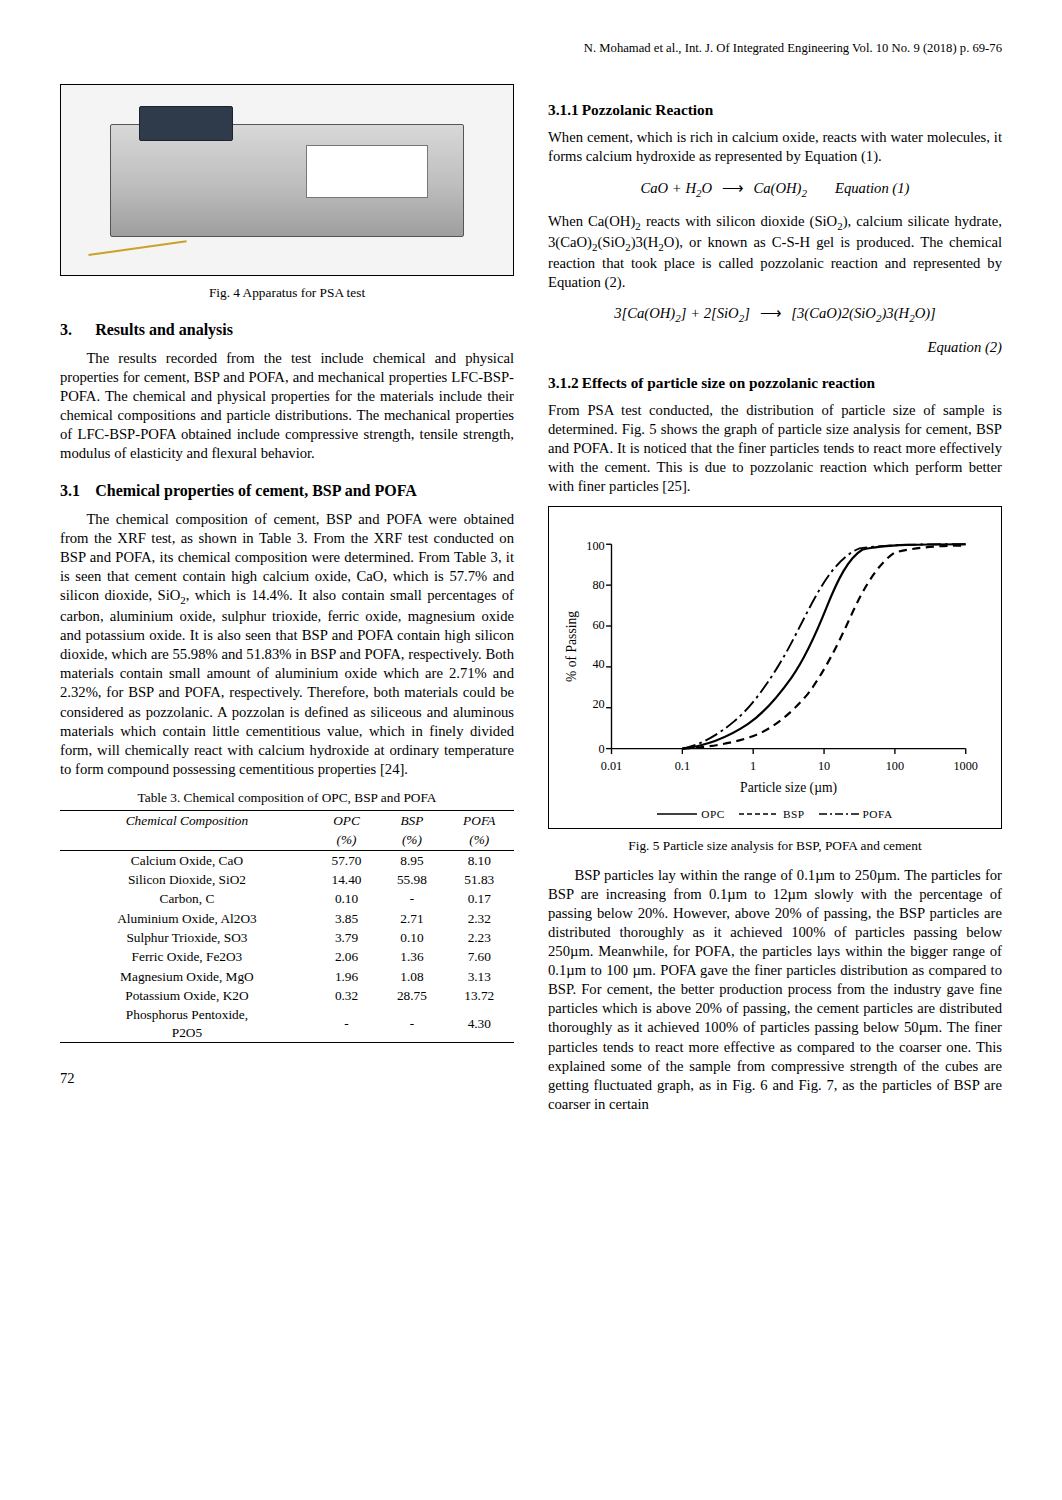N. Mohamad et al., Int. J. Of Integrated Engineering Vol. 10 No. 9 (2018) p. 69-76
PARTICLE SIZE
ANALYZER
(PSA)
Fig. 4 Apparatus for PSA test
3. Results and analysis
The results recorded from the test include chemical and physical properties for cement, BSP and POFA, and mechanical properties LFC-BSP-POFA. The chemical and physical properties for the materials include their chemical compositions and particle distributions. The mechanical properties of LFC-BSP-POFA obtained include compressive strength, tensile strength, modulus of elasticity and flexural behavior.
3.1 Chemical properties of cement, BSP and POFA
The chemical composition of cement, BSP and POFA were obtained from the XRF test, as shown in Table 3. From the XRF test conducted on BSP and POFA, its chemical composition were determined. From Table 3, it is seen that cement contain high calcium oxide, CaO, which is 57.7% and silicon dioxide, SiO2, which is 14.4%. It also contain small percentages of carbon, aluminium oxide, sulphur trioxide, ferric oxide, magnesium oxide and potassium oxide. It is also seen that BSP and POFA contain high silicon dioxide, which are 55.98% and 51.83% in BSP and POFA, respectively. Both materials contain small amount of aluminium oxide which are 2.71% and 2.32%, for BSP and POFA, respectively. Therefore, both materials could be considered as pozzolanic. A pozzolan is defined as siliceous and aluminous materials which contain little cementitious value, which in finely divided form, will chemically react with calcium hydroxide at ordinary temperature to form compound possessing cementitious properties [24].
Table 3. Chemical composition of OPC, BSP and POFA
| Chemical Composition | OPC | BSP | POFA |
| --- | --- | --- | --- |
| | (%) | (%) | (%) |
| Calcium Oxide, CaO | 57.70 | 8.95 | 8.10 |
| Silicon Dioxide, SiO2 | 14.40 | 55.98 | 51.83 |
| Carbon, C | 0.10 | - | 0.17 |
| Aluminium Oxide, Al2O3 | 3.85 | 2.71 | 2.32 |
| Sulphur Trioxide, SO3 | 3.79 | 0.10 | 2.23 |
| Ferric Oxide, Fe2O3 | 2.06 | 1.36 | 7.60 |
| Magnesium Oxide, MgO | 1.96 | 1.08 | 3.13 |
| Potassium Oxide, K2O | 0.32 | 28.75 | 13.72 |
| Phosphorus Pentoxide, P2O5 | - | - | 4.30 |
72
3.1.1 Pozzolanic Reaction
When cement, which is rich in calcium oxide, reacts with water molecules, it forms calcium hydroxide as represented by Equation (1).
CaO + H2O ⟶ Ca(OH)2Equation (1)
When Ca(OH)2 reacts with silicon dioxide (SiO2), calcium silicate hydrate, 3(CaO)2(SiO2)3(H2O), or known as C-S-H gel is produced. The chemical reaction that took place is called pozzolanic reaction and represented by Equation (2).
3[Ca(OH)2] + 2[SiO2] ⟶ [3(CaO)2(SiO2)3(H2O)]
Equation (2)
3.1.2 Effects of particle size on pozzolanic reaction
From PSA test conducted, the distribution of particle size of sample is determined. Fig. 5 shows the graph of particle size analysis for cement, BSP and POFA. It is noticed that the finer particles tends to react more effectively with the cement. This is due to pozzolanic reaction which perform better with finer particles [25].
100 80 60 40 20 0 0.01 0.1 1 10 100 1000 Particle size (µm) % of Passing
OPC BSP POFA
Fig. 5 Particle size analysis for BSP, POFA and cement
BSP particles lay within the range of 0.1µm to 250µm. The particles for BSP are increasing from 0.1µm to 12µm slowly with the percentage of passing below 20%. However, above 20% of passing, the BSP particles are distributed thoroughly as it achieved 100% of particles passing below 250µm. Meanwhile, for POFA, the particles lays within the bigger range of 0.1µm to 100 µm. POFA gave the finer particles distribution as compared to BSP. For cement, the better production process from the industry gave fine particles which is above 20% of passing, the cement particles are distributed thoroughly as it achieved 100% of particles passing below 50µm. The finer particles tends to react more effective as compared to the coarser one. This explained some of the sample from compressive strength of the cubes are getting fluctuated graph, as in Fig. 6 and Fig. 7, as the particles of BSP are coarser in certain